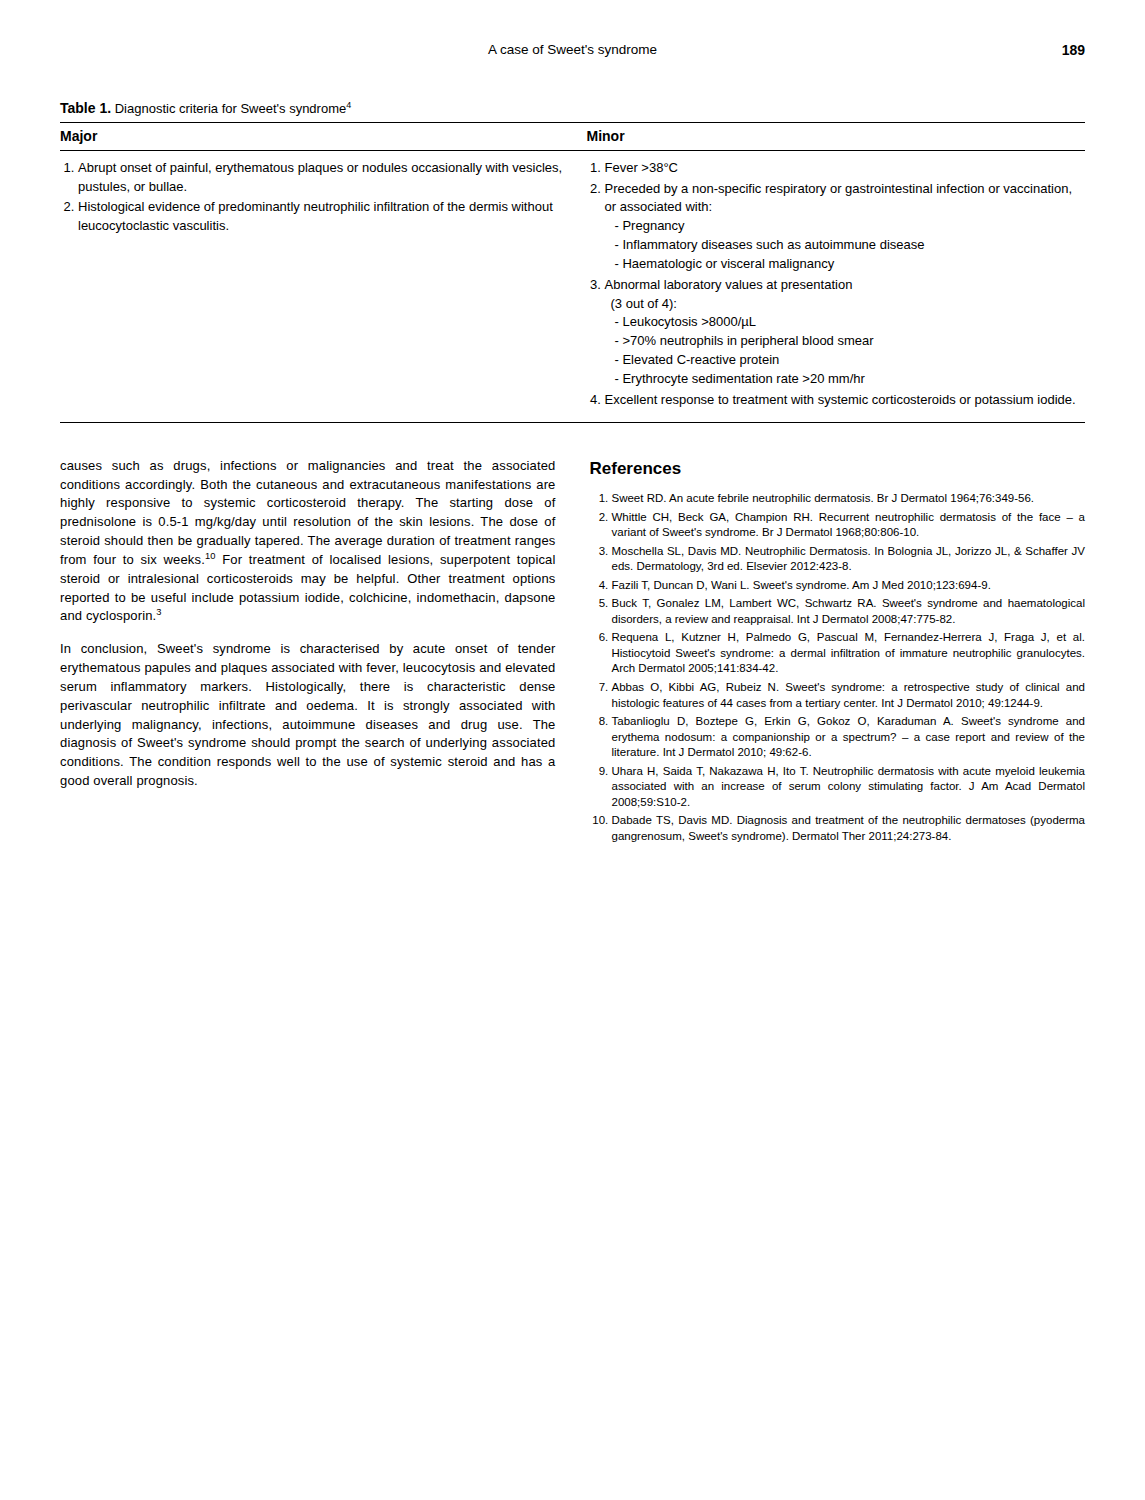A case of Sweet's syndrome 189
Table 1. Diagnostic criteria for Sweet's syndrome 4
| Major | Minor |
| --- | --- |
| Abrupt onset of painful, erythematous plaques or nodules occasionally with vesicles, pustules, or bullae. Histological evidence of predominantly neutrophilic infiltration of the dermis without leucocytoclastic vasculitis. | Fever >38°C Preceded by a non-specific respiratory or gastrointestinal infection or vaccination, or associated with: Pregnancy Inflammatory diseases such as autoimmune disease Haematologic or visceral malignancy Abnormal laboratory values at presentation (3 out of 4): Leukocytosis >8000/µL >70% neutrophils in peripheral blood smear Elevated C-reactive protein Erythrocyte sedimentation rate >20 mm/hr Excellent response to treatment with systemic corticosteroids or potassium iodide. |
causes such as drugs, infections or malignancies and treat the associated conditions accordingly. Both the cutaneous and extracutaneous manifestations are highly responsive to systemic corticosteroid therapy. The starting dose of prednisolone is 0.5-1 mg/kg/day until resolution of the skin lesions. The dose of steroid should then be gradually tapered. The average duration of treatment ranges from four to six weeks.10 For treatment of localised lesions, superpotent topical steroid or intralesional corticosteroids may be helpful. Other treatment options reported to be useful include potassium iodide, colchicine, indomethacin, dapsone and cyclosporin.3
In conclusion, Sweet's syndrome is characterised by acute onset of tender erythematous papules and plaques associated with fever, leucocytosis and elevated serum inflammatory markers. Histologically, there is characteristic dense perivascular neutrophilic infiltrate and oedema. It is strongly associated with underlying malignancy, infections, autoimmune diseases and drug use. The diagnosis of Sweet's syndrome should prompt the search of underlying associated conditions. The condition responds well to the use of systemic steroid and has a good overall prognosis.
References
Sweet RD. An acute febrile neutrophilic dermatosis. Br J Dermatol 1964;76:349-56.
Whittle CH, Beck GA, Champion RH. Recurrent neutrophilic dermatosis of the face – a variant of Sweet's syndrome. Br J Dermatol 1968;80:806-10.
Moschella SL, Davis MD. Neutrophilic Dermatosis. In Bolognia JL, Jorizzo JL, & Schaffer JV eds. Dermatology, 3rd ed. Elsevier 2012:423-8.
Fazili T, Duncan D, Wani L. Sweet's syndrome. Am J Med 2010;123:694-9.
Buck T, Gonalez LM, Lambert WC, Schwartz RA. Sweet's syndrome and haematological disorders, a review and reappraisal. Int J Dermatol 2008;47:775-82.
Requena L, Kutzner H, Palmedo G, Pascual M, Fernandez-Herrera J, Fraga J, et al. Histiocytoid Sweet's syndrome: a dermal infiltration of immature neutrophilic granulocytes. Arch Dermatol 2005;141:834-42.
Abbas O, Kibbi AG, Rubeiz N. Sweet's syndrome: a retrospective study of clinical and histologic features of 44 cases from a tertiary center. Int J Dermatol 2010; 49:1244-9.
Tabanlioglu D, Boztepe G, Erkin G, Gokoz O, Karaduman A. Sweet's syndrome and erythema nodosum: a companionship or a spectrum? – a case report and review of the literature. Int J Dermatol 2010; 49:62-6.
Uhara H, Saida T, Nakazawa H, Ito T. Neutrophilic dermatosis with acute myeloid leukemia associated with an increase of serum colony stimulating factor. J Am Acad Dermatol 2008;59:S10-2.
Dabade TS, Davis MD. Diagnosis and treatment of the neutrophilic dermatoses (pyoderma gangrenosum, Sweet's syndrome). Dermatol Ther 2011;24:273-84.